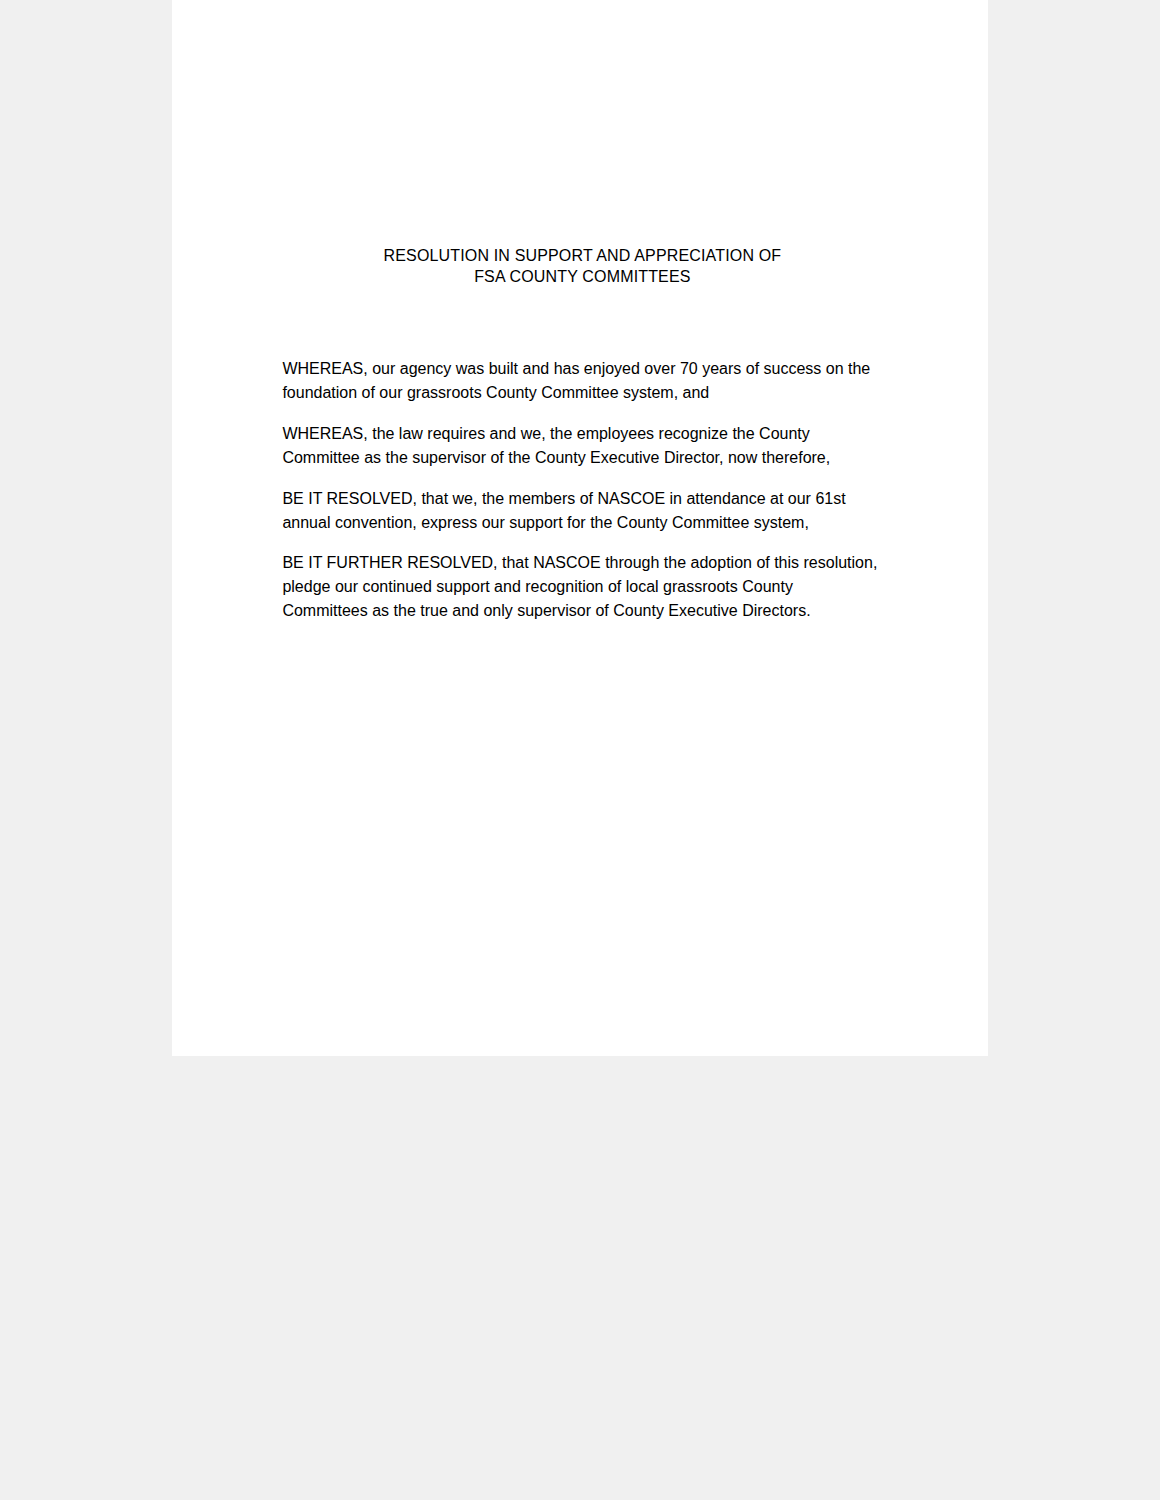RESOLUTION IN SUPPORT AND APPRECIATION OF
FSA COUNTY COMMITTEES
WHEREAS, our agency was built and has enjoyed over 70 years of success on the foundation of our grassroots County Committee system, and
WHEREAS, the law requires and we, the employees recognize the County Committee as the supervisor of the County Executive Director, now therefore,
BE IT RESOLVED, that we, the members of NASCOE in attendance at our 61st annual convention, express our support for the County Committee system,
BE IT FURTHER RESOLVED, that NASCOE through the adoption of this resolution, pledge our continued support and recognition of local grassroots County Committees as the true and only supervisor of County Executive Directors.